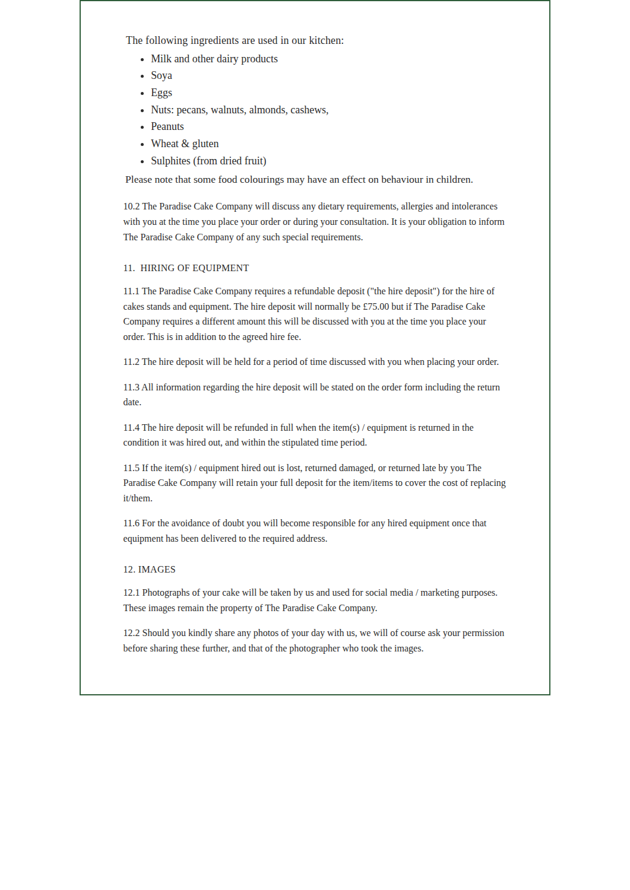The following ingredients are used in our kitchen:
Milk and other dairy products
Soya
Eggs
Nuts: pecans, walnuts, almonds, cashews,
Peanuts
Wheat & gluten
Sulphites (from dried fruit)
Please note that some food colourings may have an effect on behaviour in children.
10.2 The Paradise Cake Company will discuss any dietary requirements, allergies and intolerances with you at the time you place your order or during your consultation. It is your obligation to inform The Paradise Cake Company of any such special requirements.
11. HIRING OF EQUIPMENT
11.1 The Paradise Cake Company requires a refundable deposit ("the hire deposit") for the hire of cakes stands and equipment. The hire deposit will normally be £75.00 but if The Paradise Cake Company requires a different amount this will be discussed with you at the time you place your order. This is in addition to the agreed hire fee.
11.2 The hire deposit will be held for a period of time discussed with you when placing your order.
11.3 All information regarding the hire deposit will be stated on the order form including the return date.
11.4 The hire deposit will be refunded in full when the item(s) / equipment is returned in the condition it was hired out, and within the stipulated time period.
11.5 If the item(s) / equipment hired out is lost, returned damaged, or returned late by you The Paradise Cake Company will retain your full deposit for the item/items to cover the cost of replacing it/them.
11.6 For the avoidance of doubt you will become responsible for any hired equipment once that equipment has been delivered to the required address.
12. IMAGES
12.1 Photographs of your cake will be taken by us and used for social media / marketing purposes. These images remain the property of The Paradise Cake Company.
12.2 Should you kindly share any photos of your day with us, we will of course ask your permission before sharing these further, and that of the photographer who took the images.